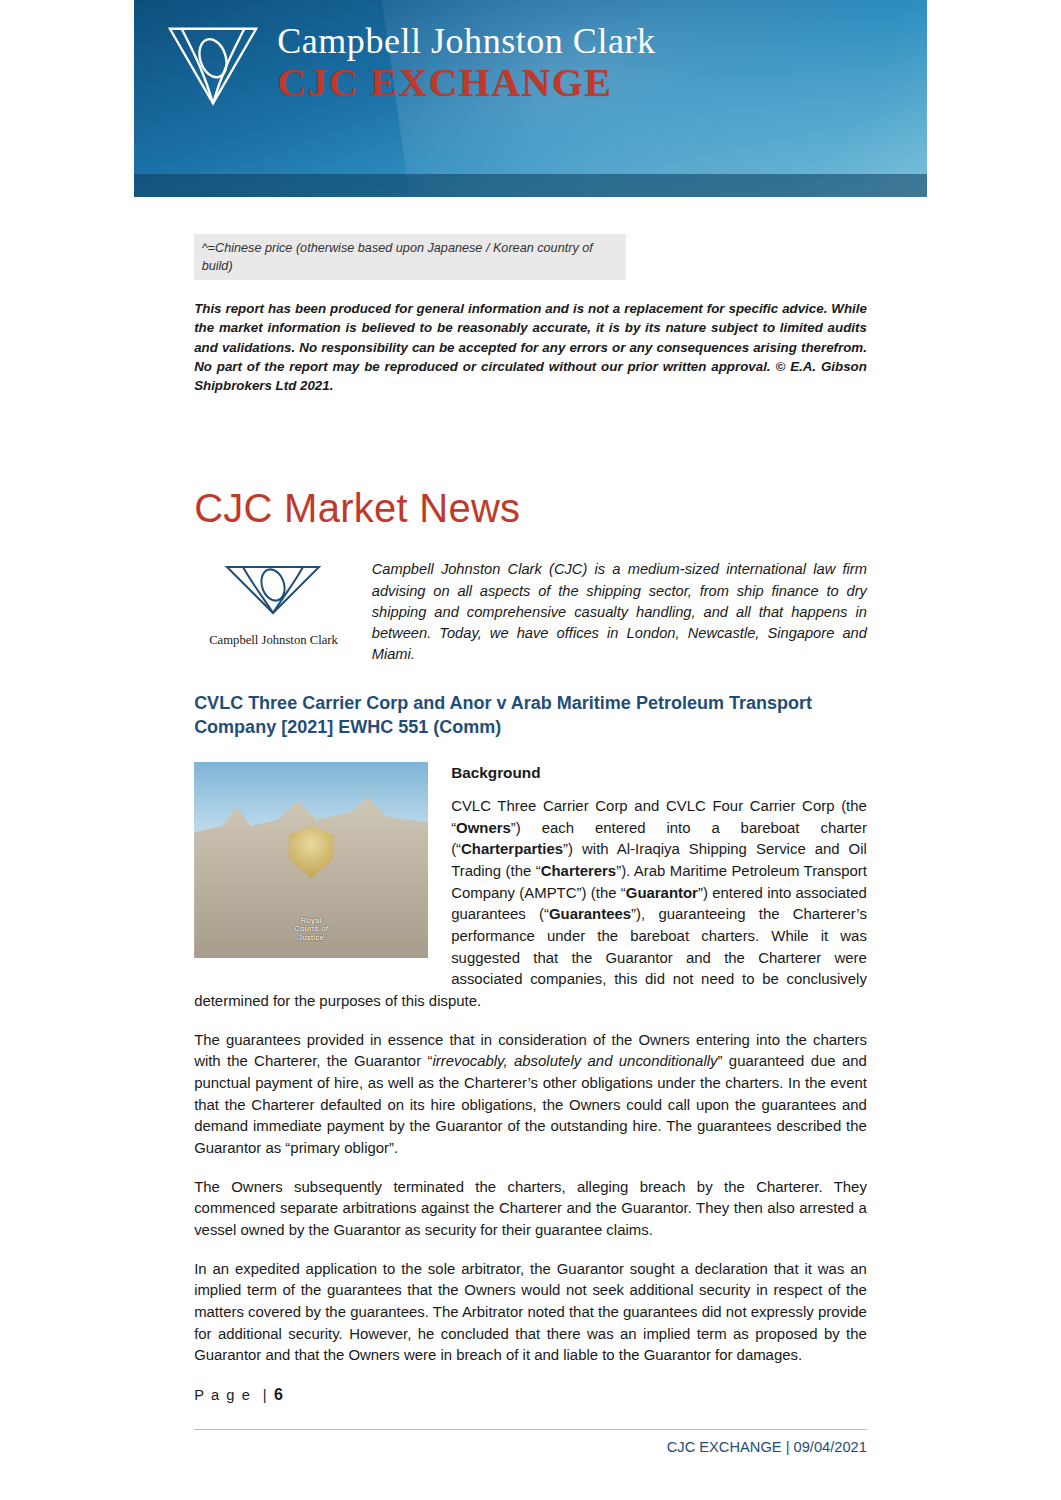Campbell Johnston Clark
CJC EXCHANGE
^=Chinese price (otherwise based upon Japanese / Korean country of build)
This report has been produced for general information and is not a replacement for specific advice. While the market information is believed to be reasonably accurate, it is by its nature subject to limited audits and validations. No responsibility can be accepted for any errors or any consequences arising therefrom. No part of the report may be reproduced or circulated without our prior written approval. © E.A. Gibson Shipbrokers Ltd 2021.
CJC Market News
Campbell Johnston Clark
Campbell Johnston Clark (CJC) is a medium-sized international law firm advising on all aspects of the shipping sector, from ship finance to dry shipping and comprehensive casualty handling, and all that happens in between. Today, we have offices in London, Newcastle, Singapore and Miami.
CVLC Three Carrier Corp and Anor v Arab Maritime Petroleum Transport Company [2021] EWHC 551 (Comm)
Royal
Courts of
Justice
Background
CVLC Three Carrier Corp and CVLC Four Carrier Corp (the “Owners”) each entered into a bareboat charter (“Charterparties”) with Al-Iraqiya Shipping Service and Oil Trading (the “Charterers”). Arab Maritime Petroleum Transport Company (AMPTC”) (the “Guarantor”) entered into associated guarantees (“Guarantees”), guaranteeing the Charterer’s performance under the bareboat charters. While it was suggested that the Guarantor and the Charterer were associated companies, this did not need to be conclusively determined for the purposes of this dispute.
The guarantees provided in essence that in consideration of the Owners entering into the charters with the Charterer, the Guarantor “irrevocably, absolutely and unconditionally” guaranteed due and punctual payment of hire, as well as the Charterer’s other obligations under the charters. In the event that the Charterer defaulted on its hire obligations, the Owners could call upon the guarantees and demand immediate payment by the Guarantor of the outstanding hire. The guarantees described the Guarantor as “primary obligor”.
The Owners subsequently terminated the charters, alleging breach by the Charterer. They commenced separate arbitrations against the Charterer and the Guarantor. They then also arrested a vessel owned by the Guarantor as security for their guarantee claims.
In an expedited application to the sole arbitrator, the Guarantor sought a declaration that it was an implied term of the guarantees that the Owners would not seek additional security in respect of the matters covered by the guarantees. The Arbitrator noted that the guarantees did not expressly provide for additional security. However, he concluded that there was an implied term as proposed by the Guarantor and that the Owners were in breach of it and liable to the Guarantor for damages.
P a g e | 6
CJC EXCHANGE | 09/04/2021